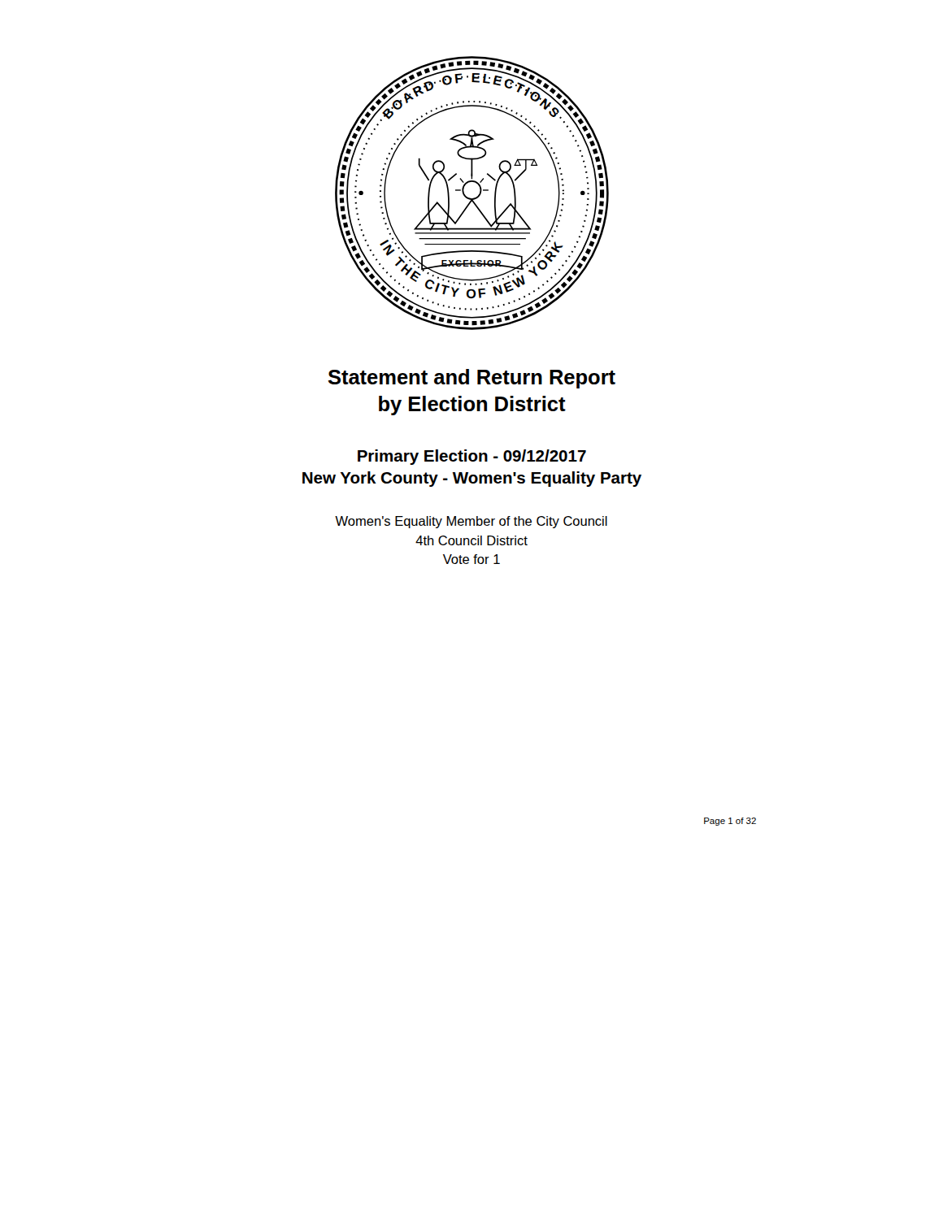BOARD OF ELECTIONS IN THE CITY OF NEW YORK EXCELSIOR
Statement and Return Report
by Election District
Primary Election - 09/12/2017
New York County - Women's Equality Party
Women's Equality Member of the City Council
4th Council District
Vote for 1
Page 1 of 32